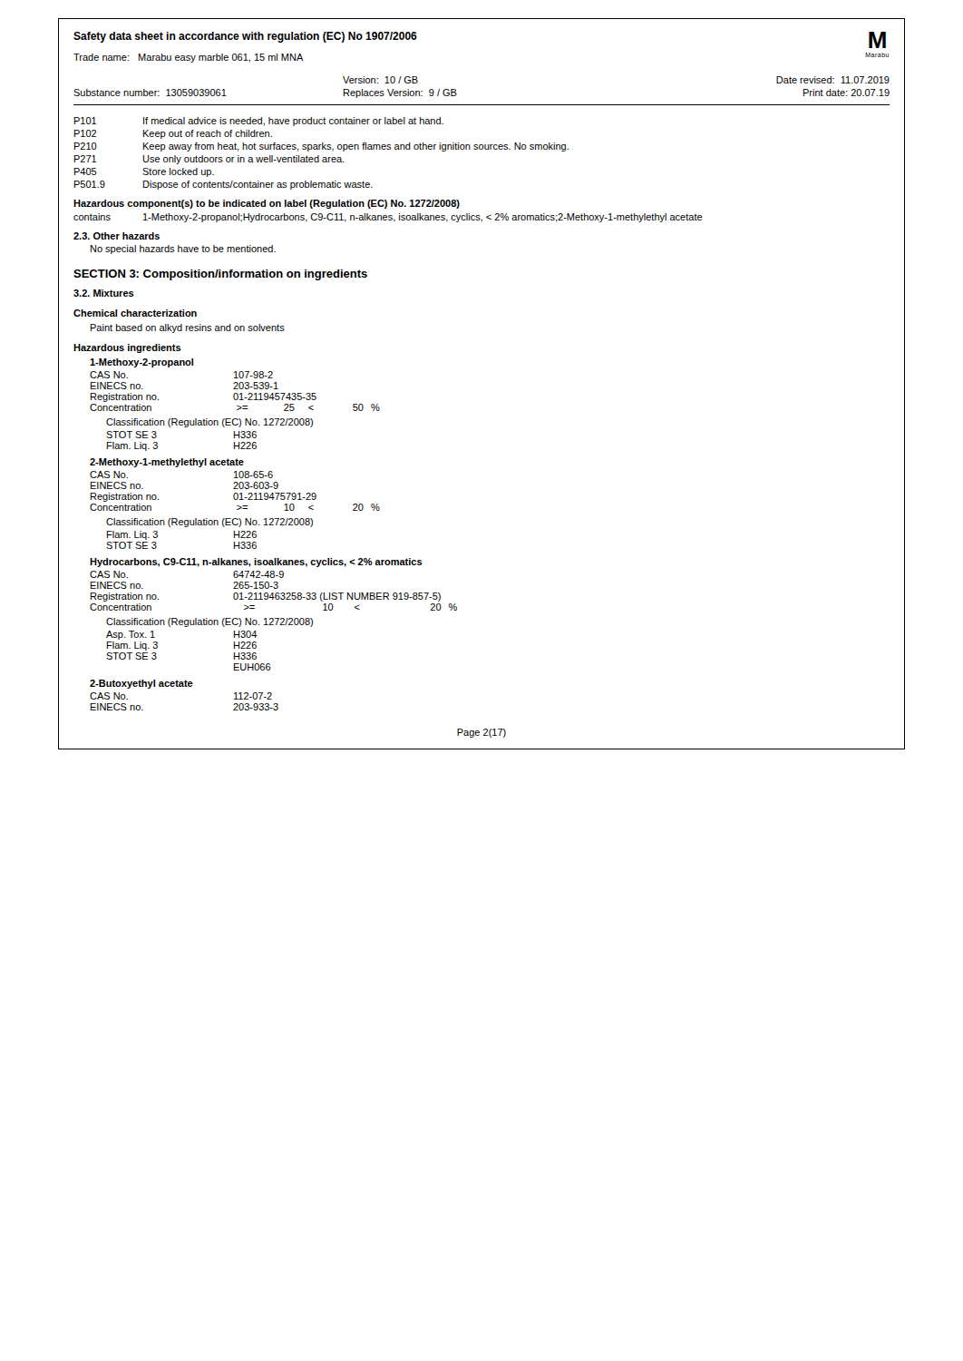M
Marabu
Safety data sheet in accordance with regulation (EC) No 1907/2006
Trade name: Marabu easy marble 061, 15 ml MNA
| | Version: 10 / GB | Date revised: 11.07.2019 |
| Substance number: 13059039061 | Replaces Version: 9 / GB | Print date: 20.07.19 |
| P101 | If medical advice is needed, have product container or label at hand. |
| P102 | Keep out of reach of children. |
| P210 | Keep away from heat, hot surfaces, sparks, open flames and other ignition sources. No smoking. |
| P271 | Use only outdoors or in a well-ventilated area. |
| P405 | Store locked up. |
| P501.9 | Dispose of contents/container as problematic waste. |
Hazardous component(s) to be indicated on label (Regulation (EC) No. 1272/2008)
| contains | 1-Methoxy-2-propanol;Hydrocarbons, C9-C11, n-alkanes, isoalkanes, cyclics, < 2% aromatics;2-Methoxy-1-methylethyl acetate |
2.3. Other hazards
No special hazards have to be mentioned.
SECTION 3: Composition/information on ingredients
3.2. Mixtures
Chemical characterization
Paint based on alkyd resins and on solvents
Hazardous ingredients
1-Methoxy-2-propanol
| CAS No. | 107-98-2 |
| EINECS no. | 203-539-1 |
| Registration no. | 01-2119457435-35 |
| Concentration | >= | 25 | < | 50 | % |
Classification (Regulation (EC) No. 1272/2008)
| STOT SE 3 | H336 |
| Flam. Liq. 3 | H226 |
2-Methoxy-1-methylethyl acetate
| CAS No. | 108-65-6 |
| EINECS no. | 203-603-9 |
| Registration no. | 01-2119475791-29 |
| Concentration | >= | 10 | < | 20 | % |
Classification (Regulation (EC) No. 1272/2008)
| Flam. Liq. 3 | H226 |
| STOT SE 3 | H336 |
Hydrocarbons, C9-C11, n-alkanes, isoalkanes, cyclics, < 2% aromatics
| CAS No. | 64742-48-9 |
| EINECS no. | 265-150-3 |
| Registration no. | 01-2119463258-33 (LIST NUMBER 919-857-5) |
| Concentration | >= | 10 | < | 20 | % |
Classification (Regulation (EC) No. 1272/2008)
| Asp. Tox. 1 | H304 |
| Flam. Liq. 3 | H226 |
| STOT SE 3 | H336 |
| | EUH066 |
2-Butoxyethyl acetate
| CAS No. | 112-07-2 |
| EINECS no. | 203-933-3 |
Page 2(17)